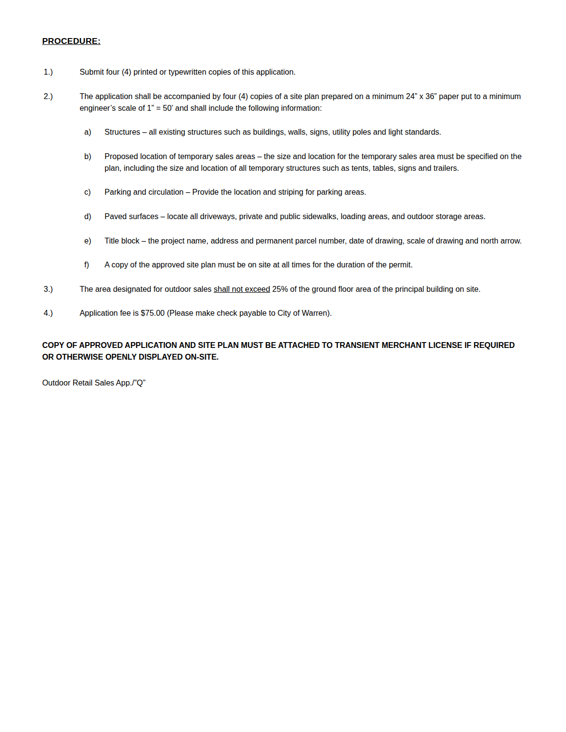PROCEDURE:
1.)
Submit four (4) printed or typewritten copies of this application.
2.)
The application shall be accompanied by four (4) copies of a site plan prepared on a minimum 24” x 36” paper put to a minimum engineer’s scale of 1” = 50’ and shall include the following information:
a) Structures – all existing structures such as buildings, walls, signs, utility poles and light standards.
b) Proposed location of temporary sales areas – the size and location for the temporary sales area must be specified on the plan, including the size and location of all temporary structures such as tents, tables, signs and trailers.
c) Parking and circulation – Provide the location and striping for parking areas.
d) Paved surfaces – locate all driveways, private and public sidewalks, loading areas, and outdoor storage areas.
e) Title block – the project name, address and permanent parcel number, date of drawing, scale of drawing and north arrow.
f) A copy of the approved site plan must be on site at all times for the duration of the permit.
3.)
The area designated for outdoor sales shall not exceed 25% of the ground floor area of the principal building on site.
4.)
Application fee is $75.00 (Please make check payable to City of Warren).
COPY OF APPROVED APPLICATION AND SITE PLAN MUST BE ATTACHED TO TRANSIENT MERCHANT LICENSE IF REQUIRED OR OTHERWISE OPENLY DISPLAYED ON-SITE.
Outdoor Retail Sales App./”Q”